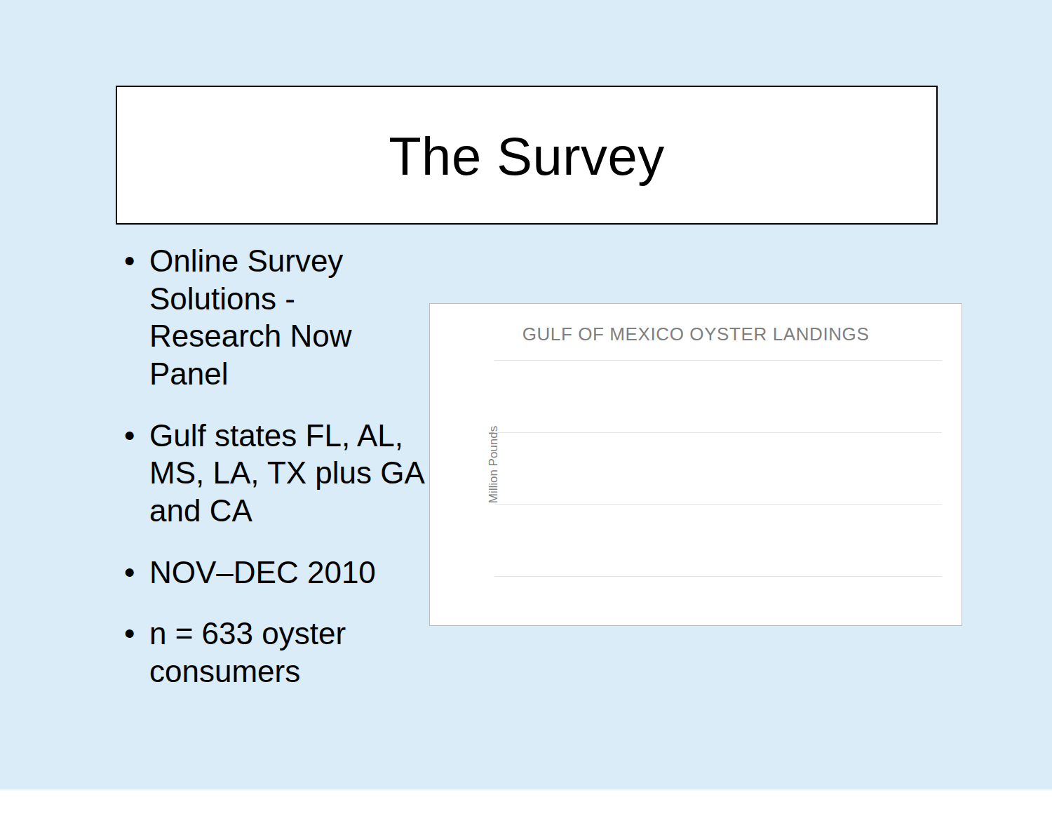The Survey
Online Survey Solutions - Research Now Panel
Gulf states FL, AL, MS, LA, TX plus GA and CA
NOV–DEC 2010
n = 633 oyster consumers
GULF OF MEXICO OYSTER LANDINGS
Million Pounds